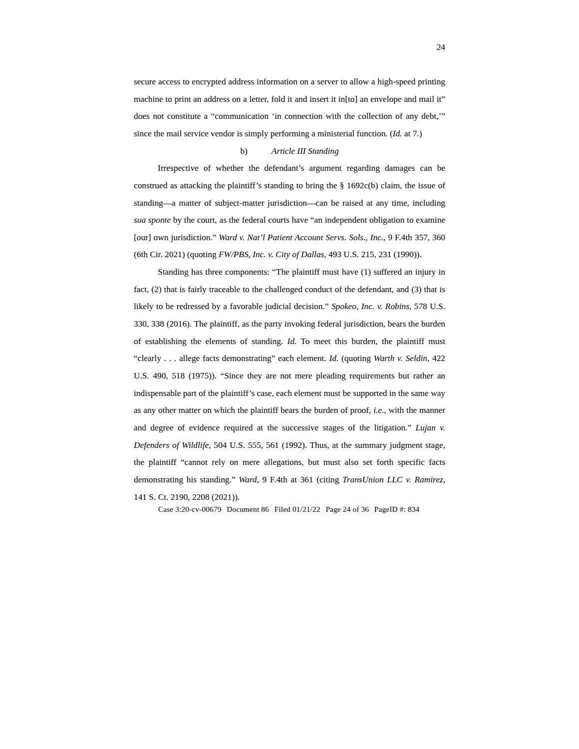24
secure access to encrypted address information on a server to allow a high-speed printing machine to print an address on a letter, fold it and insert it in[to] an envelope and mail it” does not constitute a “communication ‘in connection with the collection of any debt,’” since the mail service vendor is simply performing a ministerial function. (Id. at 7.)
b) Article III Standing
Irrespective of whether the defendant’s argument regarding damages can be construed as attacking the plaintiff’s standing to bring the § 1692c(b) claim, the issue of standing—a matter of subject-matter jurisdiction—can be raised at any time, including sua sponte by the court, as the federal courts have “an independent obligation to examine [our] own jurisdiction.” Ward v. Nat’l Patient Account Servs. Sols., Inc., 9 F.4th 357, 360 (6th Cir. 2021) (quoting FW/PBS, Inc. v. City of Dallas, 493 U.S. 215, 231 (1990)).
Standing has three components: “The plaintiff must have (1) suffered an injury in fact, (2) that is fairly traceable to the challenged conduct of the defendant, and (3) that is likely to be redressed by a favorable judicial decision.” Spokeo, Inc. v. Robins, 578 U.S. 330, 338 (2016). The plaintiff, as the party invoking federal jurisdiction, bears the burden of establishing the elements of standing. Id. To meet this burden, the plaintiff must “clearly . . . allege facts demonstrating” each element. Id. (quoting Warth v. Seldin, 422 U.S. 490, 518 (1975)). “Since they are not mere pleading requirements but rather an indispensable part of the plaintiff’s case, each element must be supported in the same way as any other matter on which the plaintiff bears the burden of proof, i.e., with the manner and degree of evidence required at the successive stages of the litigation.” Lujan v. Defenders of Wildlife, 504 U.S. 555, 561 (1992). Thus, at the summary judgment stage, the plaintiff “cannot rely on mere allegations, but must also set forth specific facts demonstrating his standing.” Ward, 9 F.4th at 361 (citing TransUnion LLC v. Ramirez, 141 S. Ct. 2190, 2208 (2021)).
Case 3:20-cv-00679 Document 86 Filed 01/21/22 Page 24 of 36 PageID #: 834